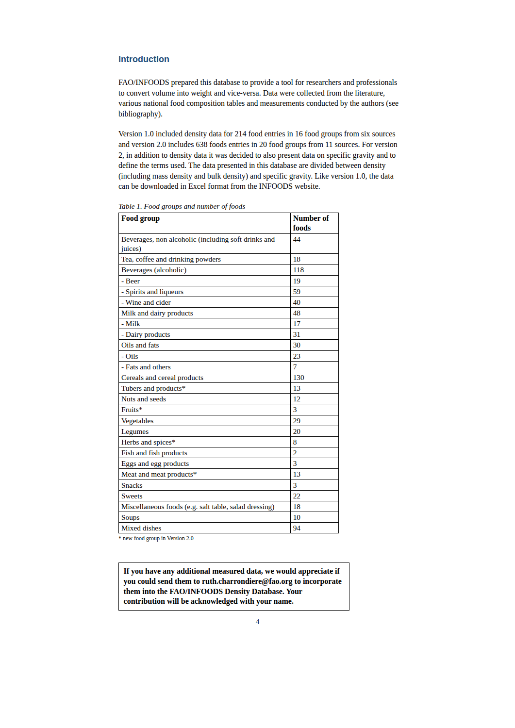Introduction
FAO/INFOODS prepared this database to provide a tool for researchers and professionals to convert volume into weight and vice-versa. Data were collected from the literature, various national food composition tables and measurements conducted by the authors (see bibliography).
Version 1.0 included density data for 214 food entries in 16 food groups from six sources and version 2.0 includes 638 foods entries in 20 food groups from 11 sources. For version 2, in addition to density data it was decided to also present data on specific gravity and to define the terms used. The data presented in this database are divided between density (including mass density and bulk density) and specific gravity. Like version 1.0, the data can be downloaded in Excel format from the INFOODS website.
Table 1. Food groups and number of foods
| Food group | Number of foods |
| --- | --- |
| Beverages, non alcoholic (including soft drinks and juices) | 44 |
| Tea, coffee and drinking powders | 18 |
| Beverages (alcoholic) | 118 |
| - Beer | 19 |
| - Spirits and liqueurs | 59 |
| - Wine and cider | 40 |
| Milk and dairy products | 48 |
| - Milk | 17 |
| - Dairy products | 31 |
| Oils and fats | 30 |
| - Oils | 23 |
| - Fats and others | 7 |
| Cereals and cereal products | 130 |
| Tubers and products* | 13 |
| Nuts and seeds | 12 |
| Fruits* | 3 |
| Vegetables | 29 |
| Legumes | 20 |
| Herbs and spices* | 8 |
| Fish and fish products | 2 |
| Eggs and egg products | 3 |
| Meat and meat products* | 13 |
| Snacks | 3 |
| Sweets | 22 |
| Miscellaneous foods (e.g. salt table, salad dressing) | 18 |
| Soups | 10 |
| Mixed dishes | 94 |
* new food group in Version 2.0
If you have any additional measured data, we would appreciate if you could send them to ruth.charrondiere@fao.org to incorporate them into the FAO/INFOODS Density Database. Your contribution will be acknowledged with your name.
4